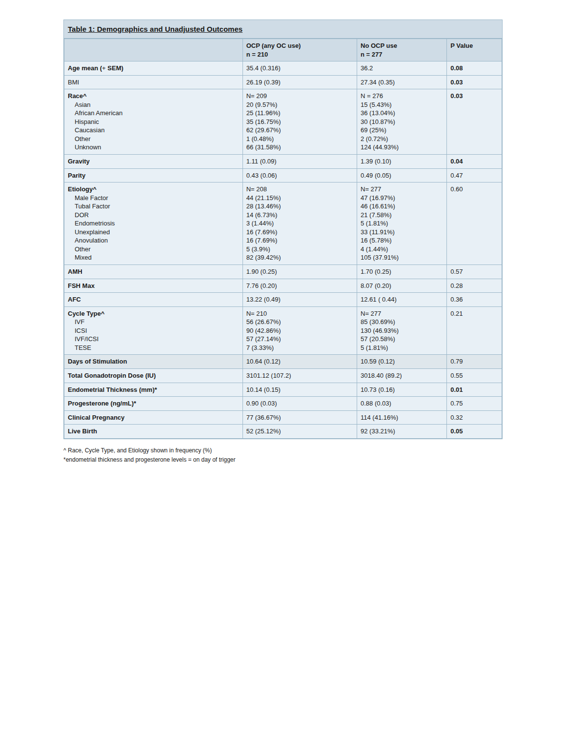Table 1: Demographics and Unadjusted Outcomes
| | OCP (any OC use) n = 210 | No OCP use n = 277 | P Value |
| --- | --- | --- | --- |
| Age mean ( + SEM) | 35.4 (0.316) | 36.2 | 0.08 |
| BMI | 26.19 (0.39) | 27.34 (0.35) | 0.03 |
| Race^ Asian African American Hispanic Caucasian Other Unknown | N= 209 20 (9.57%) 25 (11.96%) 35 (16.75%) 62 (29.67%) 1 (0.48%) 66 (31.58%) | N = 276 15 (5.43%) 36 (13.04%) 30 (10.87%) 69 (25%) 2 (0.72%) 124 (44.93%) | 0.03 |
| Gravity | 1.11 (0.09) | 1.39 (0.10) | 0.04 |
| Parity | 0.43 (0.06) | 0.49 (0.05) | 0.47 |
| Etiology^ Male Factor Tubal Factor DOR Endometriosis Unexplained Anovulation Other Mixed | N= 208 44 (21.15%) 28 (13.46%) 14 (6.73%) 3 (1.44%) 16 (7.69%) 16 (7.69%) 5 (3.9%) 82 (39.42%) | N= 277 47 (16.97%) 46 (16.61%) 21 (7.58%) 5 (1.81%) 33 (11.91%) 16 (5.78%) 4 (1.44%) 105 (37.91%) | 0.60 |
| AMH | 1.90 (0.25) | 1.70 (0.25) | 0.57 |
| FSH Max | 7.76 (0.20) | 8.07 (0.20) | 0.28 |
| AFC | 13.22 (0.49) | 12.61 ( 0.44) | 0.36 |
| Cycle Type^ IVF ICSI IVF/ICSI TESE | N= 210 56 (26.67%) 90 (42.86%) 57 (27.14%) 7 (3.33%) | N= 277 85 (30.69%) 130 (46.93%) 57 (20.58%) 5 (1.81%) | 0.21 |
| Days of Stimulation | 10.64 (0.12) | 10.59 (0.12) | 0.79 |
| Total Gonadotropin Dose (IU) | 3101.12 (107.2) | 3018.40 (89.2) | 0.55 |
| Endometrial Thickness (mm)* | 10.14 (0.15) | 10.73 (0.16) | 0.01 |
| Progesterone (ng/mL)* | 0.90 (0.03) | 0.88 (0.03) | 0.75 |
| Clinical Pregnancy | 77 (36.67%) | 114 (41.16%) | 0.32 |
| Live Birth | 52 (25.12%) | 92 (33.21%) | 0.05 |
^ Race, Cycle Type, and Etiology shown in frequency (%)
*endometrial thickness and progesterone levels = on day of trigger